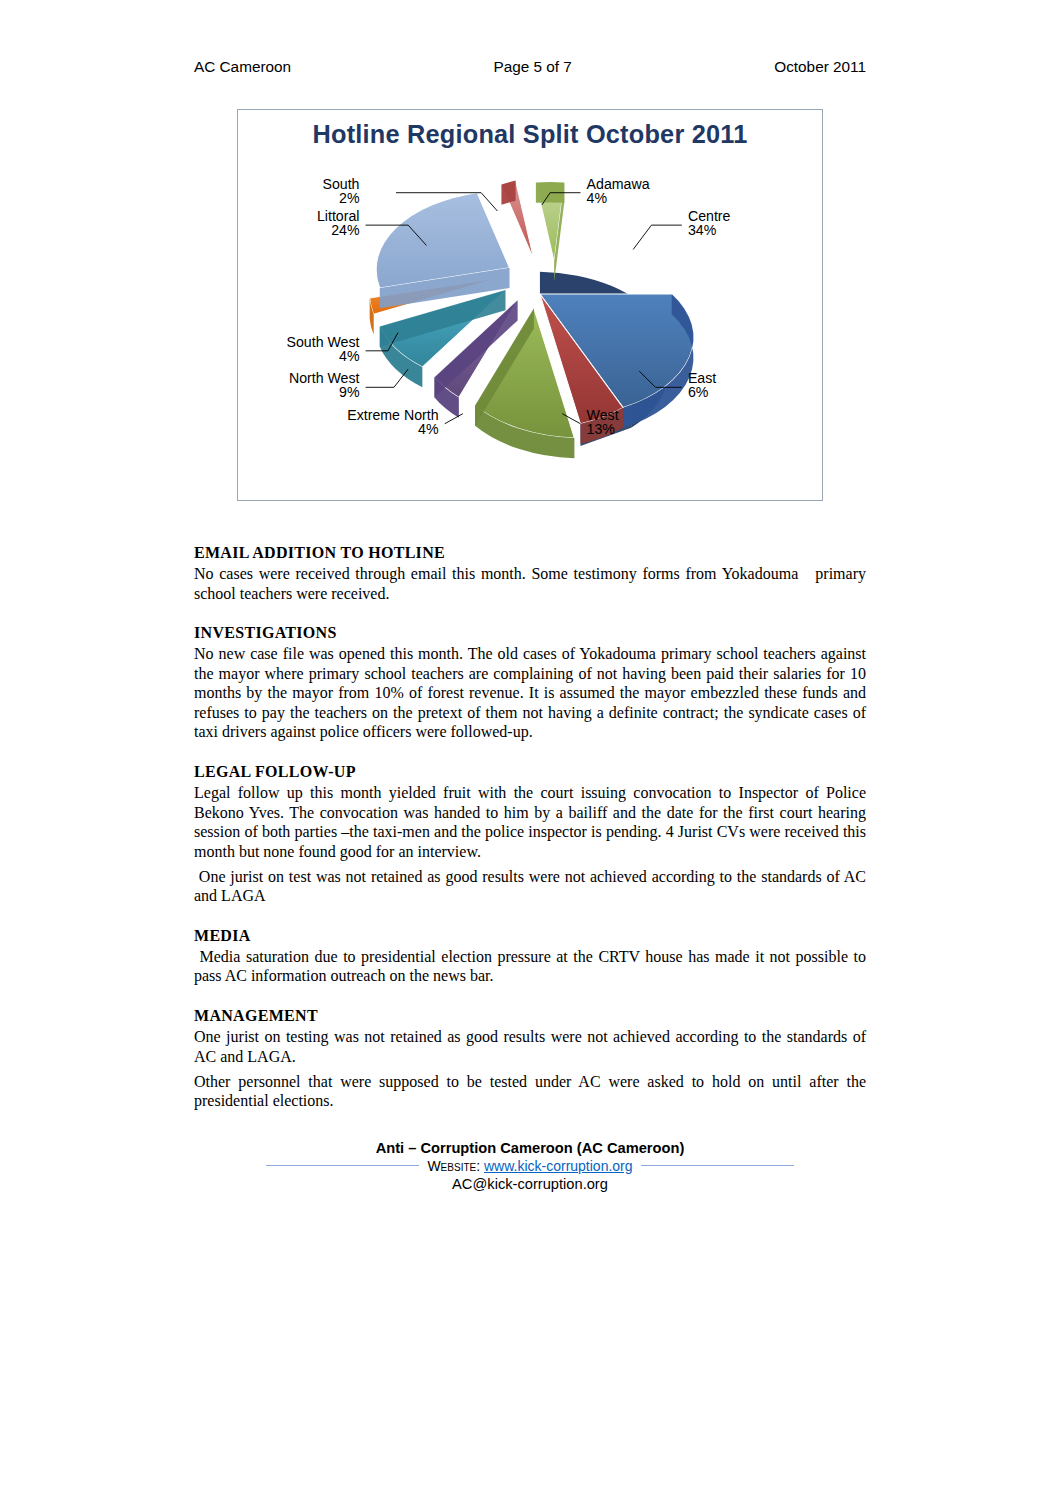AC Cameroon
Page 5 of 7
October 2011
Hotline Regional Split October 2011
South 2% Adamawa 4% Littoral 24% Centre 34% South West 4% North West 9% East 6% Extreme North 4% West 13%
EMAIL ADDITION TO HOTLINE
No cases were received through email this month. Some testimony forms from Yokadouma primary school teachers were received.
INVESTIGATIONS
No new case file was opened this month. The old cases of Yokadouma primary school teachers against the mayor where primary school teachers are complaining of not having been paid their salaries for 10 months by the mayor from 10% of forest revenue. It is assumed the mayor embezzled these funds and refuses to pay the teachers on the pretext of them not having a definite contract; the syndicate cases of taxi drivers against police officers were followed-up.
LEGAL FOLLOW-UP
Legal follow up this month yielded fruit with the court issuing convocation to Inspector of Police Bekono Yves. The convocation was handed to him by a bailiff and the date for the first court hearing session of both parties –the taxi-men and the police inspector is pending. 4 Jurist CVs were received this month but none found good for an interview.
One jurist on test was not retained as good results were not achieved according to the standards of AC and LAGA
MEDIA
Media saturation due to presidential election pressure at the CRTV house has made it not possible to pass AC information outreach on the news bar.
MANAGEMENT
One jurist on testing was not retained as good results were not achieved according to the standards of AC and LAGA.
Other personnel that were supposed to be tested under AC were asked to hold on until after the presidential elections.
Anti – Corruption Cameroon (AC Cameroon)
Website: www.kick-corruption.org
AC@kick-corruption.org